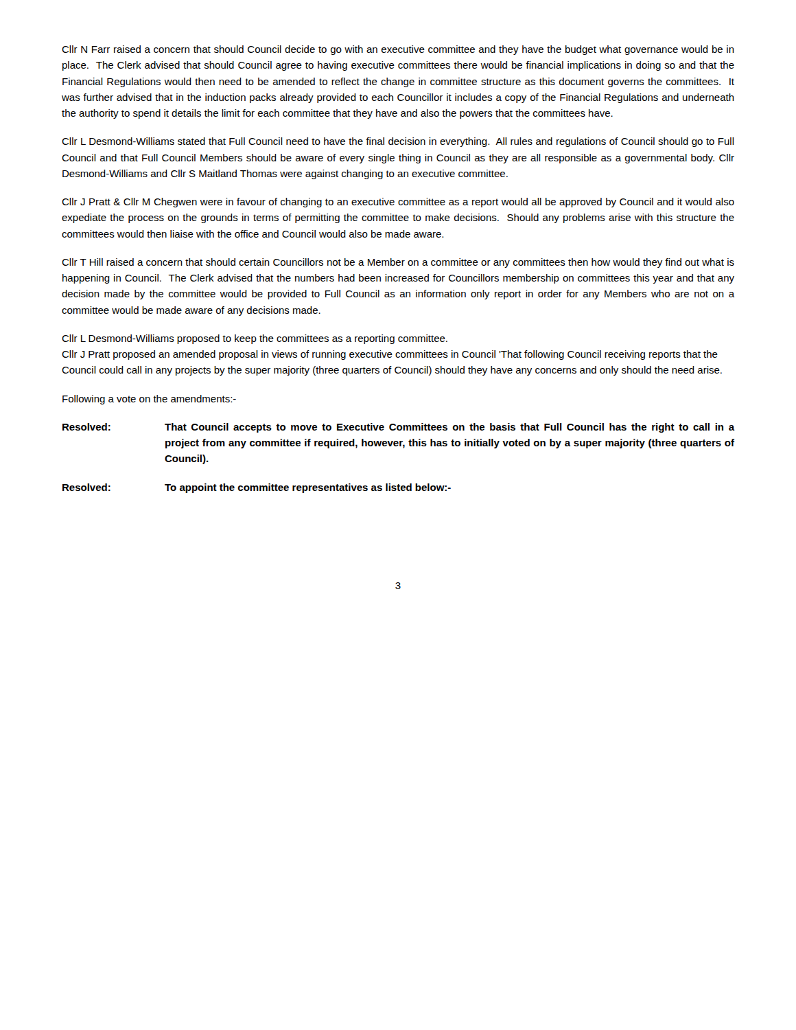Cllr N Farr raised a concern that should Council decide to go with an executive committee and they have the budget what governance would be in place. The Clerk advised that should Council agree to having executive committees there would be financial implications in doing so and that the Financial Regulations would then need to be amended to reflect the change in committee structure as this document governs the committees. It was further advised that in the induction packs already provided to each Councillor it includes a copy of the Financial Regulations and underneath the authority to spend it details the limit for each committee that they have and also the powers that the committees have.
Cllr L Desmond-Williams stated that Full Council need to have the final decision in everything. All rules and regulations of Council should go to Full Council and that Full Council Members should be aware of every single thing in Council as they are all responsible as a governmental body. Cllr Desmond-Williams and Cllr S Maitland Thomas were against changing to an executive committee.
Cllr J Pratt & Cllr M Chegwen were in favour of changing to an executive committee as a report would all be approved by Council and it would also expediate the process on the grounds in terms of permitting the committee to make decisions. Should any problems arise with this structure the committees would then liaise with the office and Council would also be made aware.
Cllr T Hill raised a concern that should certain Councillors not be a Member on a committee or any committees then how would they find out what is happening in Council. The Clerk advised that the numbers had been increased for Councillors membership on committees this year and that any decision made by the committee would be provided to Full Council as an information only report in order for any Members who are not on a committee would be made aware of any decisions made.
Cllr L Desmond-Williams proposed to keep the committees as a reporting committee.
Cllr J Pratt proposed an amended proposal in views of running executive committees in Council 'That following Council receiving reports that the Council could call in any projects by the super majority (three quarters of Council) should they have any concerns and only should the need arise.
Following a vote on the amendments:-
Resolved:
That Council accepts to move to Executive Committees on the basis that Full Council has the right to call in a project from any committee if required, however, this has to initially voted on by a super majority (three quarters of Council).
Resolved:
To appoint the committee representatives as listed below:-
3